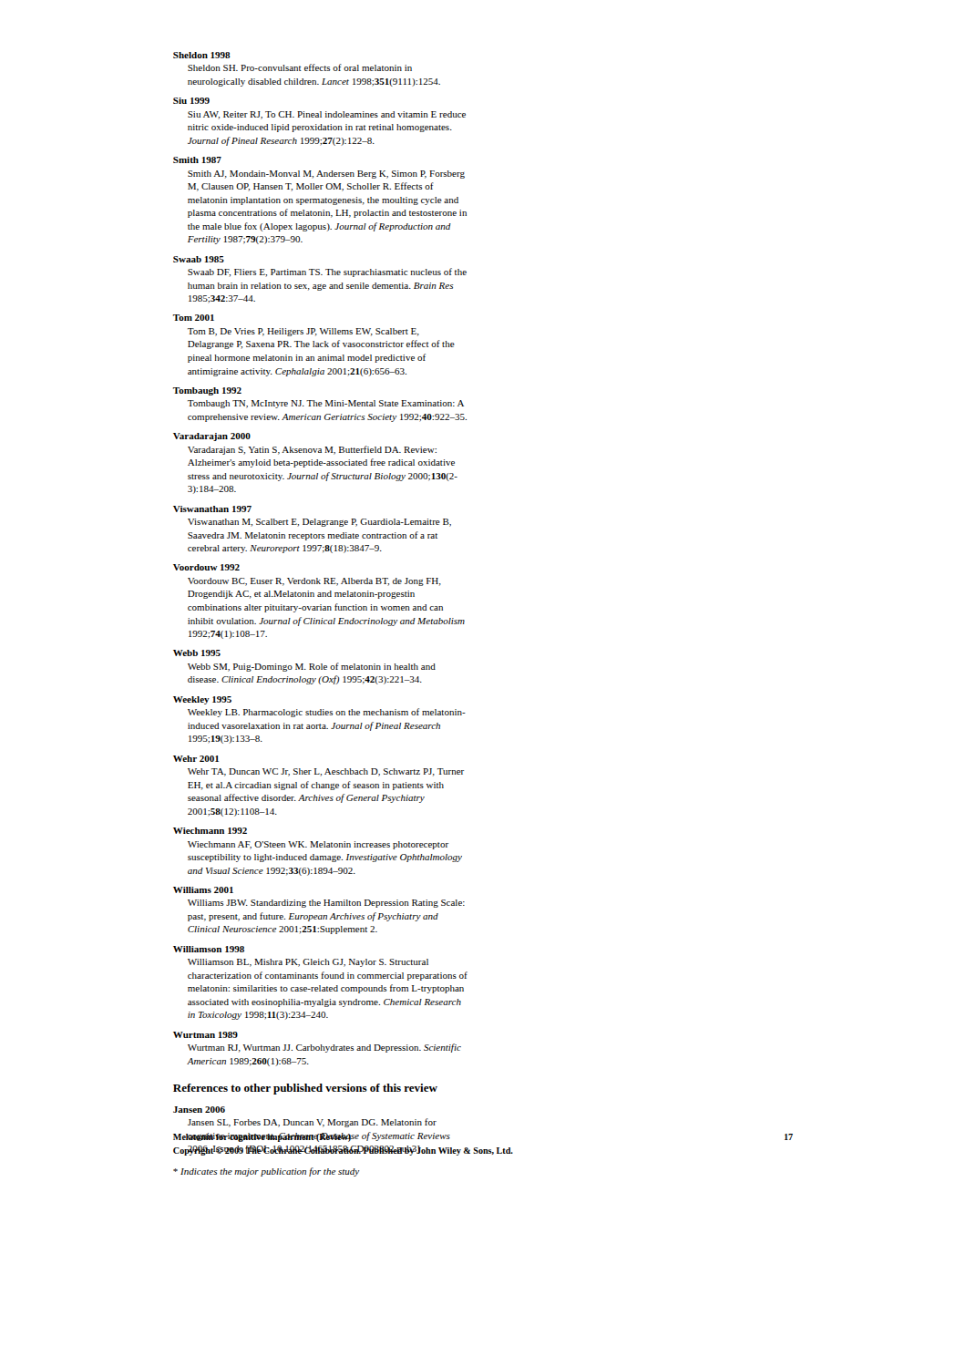Sheldon 1998
Sheldon SH. Pro-convulsant effects of oral melatonin in neurologically disabled children. Lancet 1998;351(9111):1254.
Siu 1999
Siu AW, Reiter RJ, To CH. Pineal indoleamines and vitamin E reduce nitric oxide-induced lipid peroxidation in rat retinal homogenates. Journal of Pineal Research 1999;27(2):122–8.
Smith 1987
Smith AJ, Mondain-Monval M, Andersen Berg K, Simon P, Forsberg M, Clausen OP, Hansen T, Moller OM, Scholler R. Effects of melatonin implantation on spermatogenesis, the moulting cycle and plasma concentrations of melatonin, LH, prolactin and testosterone in the male blue fox (Alopex lagopus). Journal of Reproduction and Fertility 1987;79(2):379–90.
Swaab 1985
Swaab DF, Fliers E, Partiman TS. The suprachiasmatic nucleus of the human brain in relation to sex, age and senile dementia. Brain Res 1985;342:37–44.
Tom 2001
Tom B, De Vries P, Heiligers JP, Willems EW, Scalbert E, Delagrange P, Saxena PR. The lack of vasoconstrictor effect of the pineal hormone melatonin in an animal model predictive of antimigraine activity. Cephalalgia 2001;21(6):656–63.
Tombaugh 1992
Tombaugh TN, McIntyre NJ. The Mini-Mental State Examination: A comprehensive review. American Geriatrics Society 1992;40:922–35.
Varadarajan 2000
Varadarajan S, Yatin S, Aksenova M, Butterfield DA. Review: Alzheimer's amyloid beta-peptide-associated free radical oxidative stress and neurotoxicity. Journal of Structural Biology 2000;130(2-3):184–208.
Viswanathan 1997
Viswanathan M, Scalbert E, Delagrange P, Guardiola-Lemaitre B, Saavedra JM. Melatonin receptors mediate contraction of a rat cerebral artery. Neuroreport 1997;8(18):3847–9.
Voordouw 1992
Voordouw BC, Euser R, Verdonk RE, Alberda BT, de Jong FH, Drogendijk AC, et al.Melatonin and melatonin-progestin combinations alter pituitary-ovarian function in women and can inhibit ovulation. Journal of Clinical Endocrinology and Metabolism 1992;74(1):108–17.
Webb 1995
Webb SM, Puig-Domingo M. Role of melatonin in health and disease. Clinical Endocrinology (Oxf) 1995;42(3):221–34.
Weekley 1995
Weekley LB. Pharmacologic studies on the mechanism of melatonin-induced vasorelaxation in rat aorta. Journal of Pineal Research 1995;19(3):133–8.
Wehr 2001
Wehr TA, Duncan WC Jr, Sher L, Aeschbach D, Schwartz PJ, Turner EH, et al.A circadian signal of change of season in patients with seasonal affective disorder. Archives of General Psychiatry 2001;58(12):1108–14.
Wiechmann 1992
Wiechmann AF, O'Steen WK. Melatonin increases photoreceptor susceptibility to light-induced damage. Investigative Ophthalmology and Visual Science 1992;33(6):1894–902.
Williams 2001
Williams JBW. Standardizing the Hamilton Depression Rating Scale: past, present, and future. European Archives of Psychiatry and Clinical Neuroscience 2001;251:Supplement 2.
Williamson 1998
Williamson BL, Mishra PK, Gleich GJ, Naylor S. Structural characterization of contaminants found in commercial preparations of melatonin: similarities to case-related compounds from L-tryptophan associated with eosinophilia-myalgia syndrome. Chemical Research in Toxicology 1998;11(3):234–240.
Wurtman 1989
Wurtman RJ, Wurtman JJ. Carbohydrates and Depression. Scientific American 1989;260(1):68–75.
References to other published versions of this review
Jansen 2006
Jansen SL, Forbes DA, Duncan V, Morgan DG. Melatonin for cognitive impairment. Cochrane Database of Systematic Reviews 2006, Issue 1. [DOI: 10.1002/14651858.CD003802.pub3]
* Indicates the major publication for the study
Melatonin for cognitive impairment (Review) 17
Copyright © 2009 The Cochrane Collaboration. Published by John Wiley & Sons, Ltd.